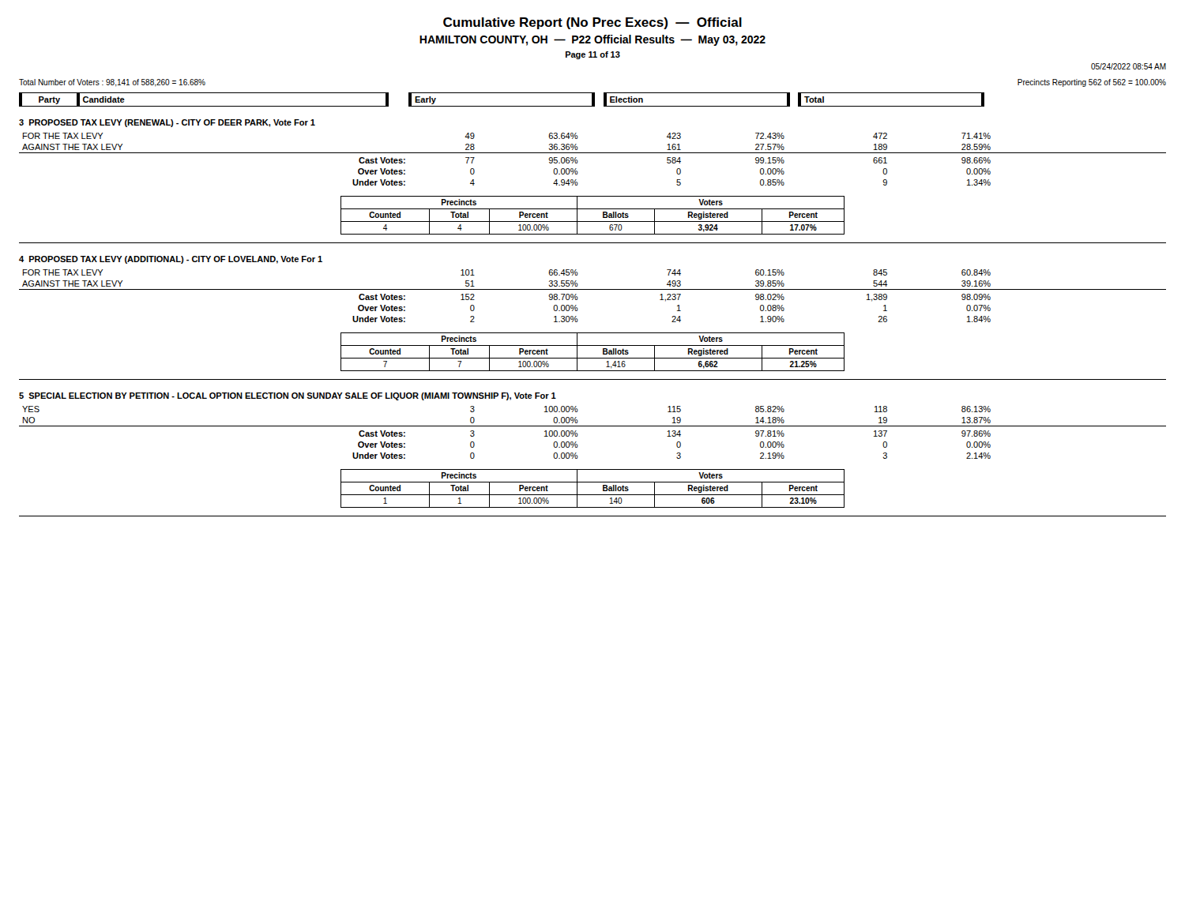Cumulative Report (No Prec Execs) — Official
HAMILTON COUNTY, OH — P22 Official Results — May 03, 2022
Page 11 of 13
05/24/2022 08:54 AM
Total Number of Voters : 98,141 of 588,260 = 16.68% Precincts Reporting 562 of 562 = 100.00%
| Party | Candidate | | Early | | Election | | Total | |
3 PROPOSED TAX LEVY (RENEWAL) - CITY OF DEER PARK, Vote For 1
| FOR THE TAX LEVY | 49 | 63.64% | | 423 | 72.43% | | 472 | 71.41% | |
| AGAINST THE TAX LEVY | 28 | 36.36% | | 161 | 27.57% | | 189 | 28.59% | |
| Cast Votes: | 77 | 95.06% | | 584 | 99.15% | | 661 | 98.66% | |
| Over Votes: | 0 | 0.00% | | 0 | 0.00% | | 0 | 0.00% | |
| Under Votes: | 4 | 4.94% | | 5 | 0.85% | | 9 | 1.34% | |
| Precincts | Voters |
| Counted | Total | Percent | Ballots | Registered | Percent |
| 4 | 4 | 100.00% | 670 | 3,924 | 17.07% |
4 PROPOSED TAX LEVY (ADDITIONAL) - CITY OF LOVELAND, Vote For 1
| FOR THE TAX LEVY | 101 | 66.45% | | 744 | 60.15% | | 845 | 60.84% | |
| AGAINST THE TAX LEVY | 51 | 33.55% | | 493 | 39.85% | | 544 | 39.16% | |
| Cast Votes: | 152 | 98.70% | | 1,237 | 98.02% | | 1,389 | 98.09% | |
| Over Votes: | 0 | 0.00% | | 1 | 0.08% | | 1 | 0.07% | |
| Under Votes: | 2 | 1.30% | | 24 | 1.90% | | 26 | 1.84% | |
| Precincts | Voters |
| Counted | Total | Percent | Ballots | Registered | Percent |
| 7 | 7 | 100.00% | 1,416 | 6,662 | 21.25% |
5 SPECIAL ELECTION BY PETITION - LOCAL OPTION ELECTION ON SUNDAY SALE OF LIQUOR (MIAMI TOWNSHIP F), Vote For 1
| YES | 3 | 100.00% | | 115 | 85.82% | | 118 | 86.13% | |
| NO | 0 | 0.00% | | 19 | 14.18% | | 19 | 13.87% | |
| Cast Votes: | 3 | 100.00% | | 134 | 97.81% | | 137 | 97.86% | |
| Over Votes: | 0 | 0.00% | | 0 | 0.00% | | 0 | 0.00% | |
| Under Votes: | 0 | 0.00% | | 3 | 2.19% | | 3 | 2.14% | |
| Precincts | Voters |
| Counted | Total | Percent | Ballots | Registered | Percent |
| 1 | 1 | 100.00% | 140 | 606 | 23.10% |